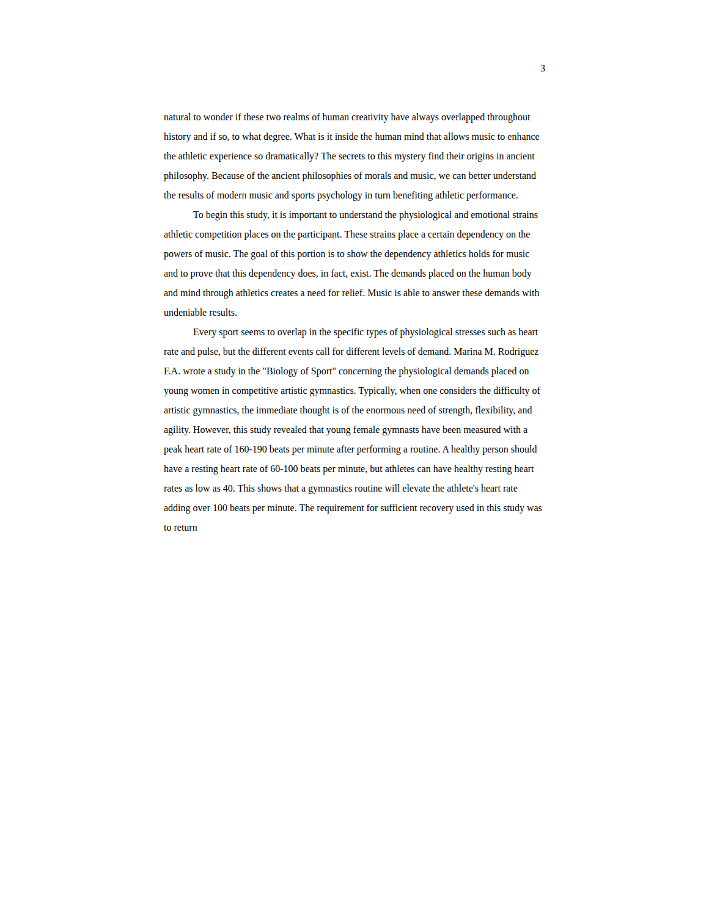3
natural to wonder if these two realms of human creativity have always overlapped throughout history and if so, to what degree. What is it inside the human mind that allows music to enhance the athletic experience so dramatically? The secrets to this mystery find their origins in ancient philosophy. Because of the ancient philosophies of morals and music, we can better understand the results of modern music and sports psychology in turn benefiting athletic performance.
To begin this study, it is important to understand the physiological and emotional strains athletic competition places on the participant. These strains place a certain dependency on the powers of music. The goal of this portion is to show the dependency athletics holds for music and to prove that this dependency does, in fact, exist. The demands placed on the human body and mind through athletics creates a need for relief. Music is able to answer these demands with undeniable results.
Every sport seems to overlap in the specific types of physiological stresses such as heart rate and pulse, but the different events call for different levels of demand. Marina M. Rodriguez F.A. wrote a study in the "Biology of Sport" concerning the physiological demands placed on young women in competitive artistic gymnastics. Typically, when one considers the difficulty of artistic gymnastics, the immediate thought is of the enormous need of strength, flexibility, and agility. However, this study revealed that young female gymnasts have been measured with a peak heart rate of 160-190 beats per minute after performing a routine. A healthy person should have a resting heart rate of 60-100 beats per minute, but athletes can have healthy resting heart rates as low as 40. This shows that a gymnastics routine will elevate the athlete's heart rate adding over 100 beats per minute. The requirement for sufficient recovery used in this study was to return